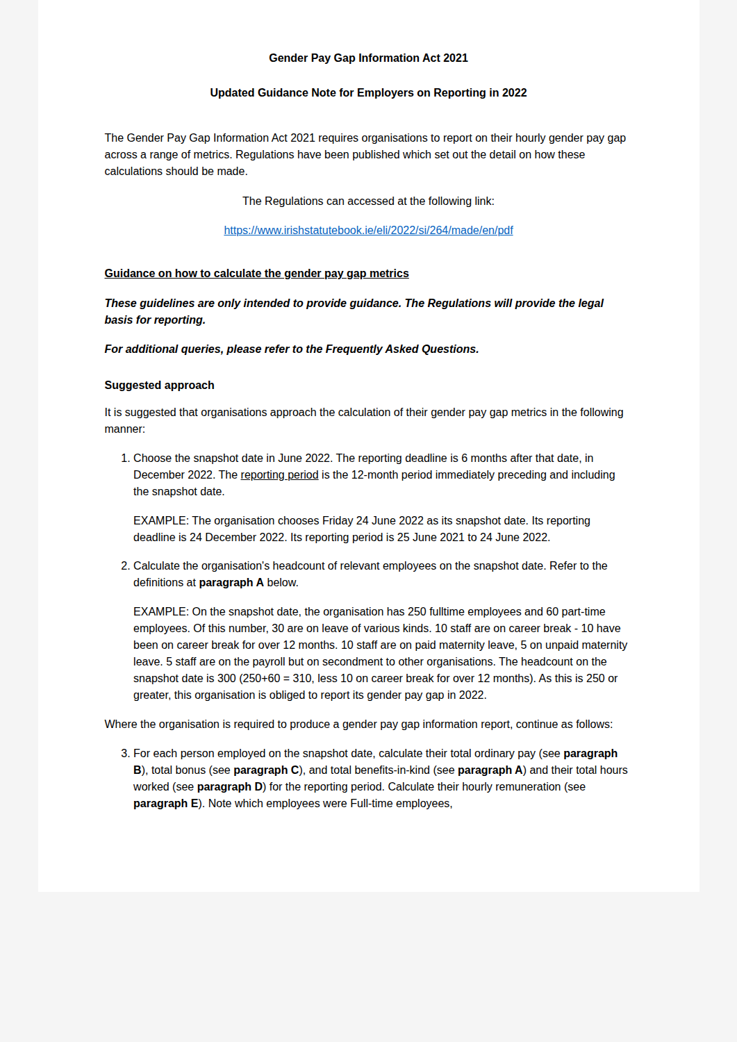Gender Pay Gap Information Act 2021
Updated Guidance Note for Employers on Reporting in 2022
The Gender Pay Gap Information Act 2021 requires organisations to report on their hourly gender pay gap across a range of metrics. Regulations have been published which set out the detail on how these calculations should be made.
The Regulations can accessed at the following link:
https://www.irishstatutebook.ie/eli/2022/si/264/made/en/pdf
Guidance on how to calculate the gender pay gap metrics
These guidelines are only intended to provide guidance. The Regulations will provide the legal basis for reporting.
For additional queries, please refer to the Frequently Asked Questions.
Suggested approach
It is suggested that organisations approach the calculation of their gender pay gap metrics in the following manner:
Choose the snapshot date in June 2022. The reporting deadline is 6 months after that date, in December 2022. The reporting period is the 12-month period immediately preceding and including the snapshot date.
EXAMPLE: The organisation chooses Friday 24 June 2022 as its snapshot date. Its reporting deadline is 24 December 2022. Its reporting period is 25 June 2021 to 24 June 2022.
Calculate the organisation's headcount of relevant employees on the snapshot date. Refer to the definitions at paragraph A below.
EXAMPLE: On the snapshot date, the organisation has 250 fulltime employees and 60 part-time employees. Of this number, 30 are on leave of various kinds. 10 staff are on career break - 10 have been on career break for over 12 months. 10 staff are on paid maternity leave, 5 on unpaid maternity leave. 5 staff are on the payroll but on secondment to other organisations. The headcount on the snapshot date is 300 (250+60 = 310, less 10 on career break for over 12 months). As this is 250 or greater, this organisation is obliged to report its gender pay gap in 2022.
Where the organisation is required to produce a gender pay gap information report, continue as follows:
For each person employed on the snapshot date, calculate their total ordinary pay (see paragraph B), total bonus (see paragraph C), and total benefits-in-kind (see paragraph A) and their total hours worked (see paragraph D) for the reporting period. Calculate their hourly remuneration (see paragraph E). Note which employees were Full-time employees,